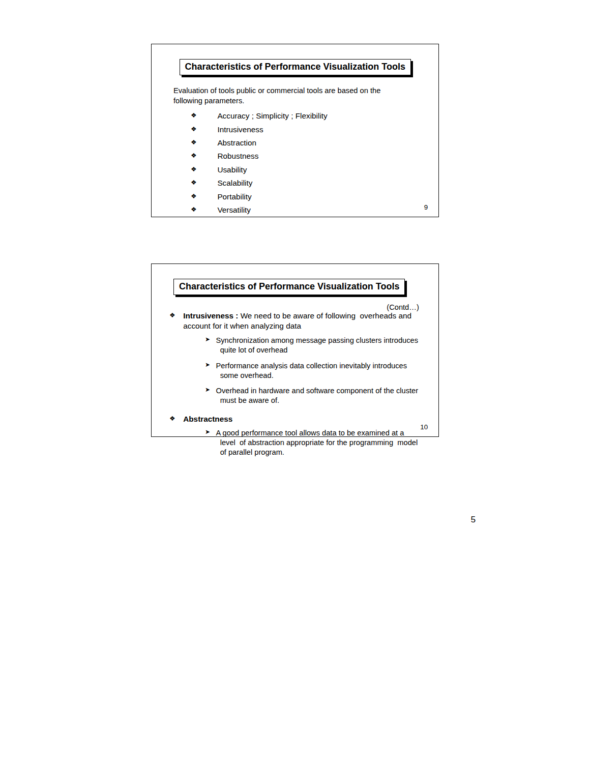Characteristics of Performance Visualization Tools
Evaluation of tools public or commercial tools are based on the
following parameters.
Accuracy ; Simplicity ; Flexibility
Intrusiveness
Abstraction
Robustness
Usability
Scalability
Portability
Versatility
9
Characteristics of Performance Visualization Tools
(Contd…)
Intrusiveness : We need to be aware of following overheads and
account for it when analyzing data
Synchronization among message passing clusters introduces
quite lot of overhead
Performance analysis data collection inevitably introduces
some overhead.
Overhead in hardware and software component of the cluster
must be aware of.
Abstractness
A good performance tool allows data to be examined at a
level of abstraction appropriate for the programming model
of parallel program.
10
5